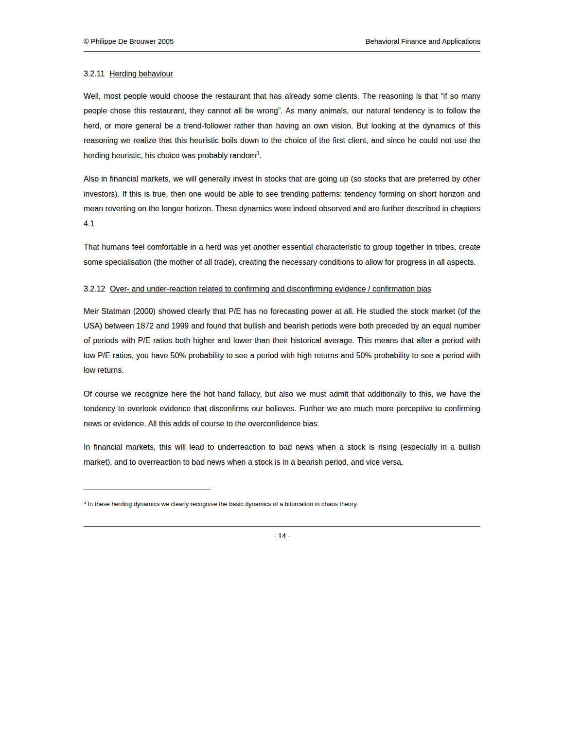© Philippe De Brouwer 2005
Behavioral Finance and Applications
3.2.11 Herding behaviour
Well, most people would choose the restaurant that has already some clients. The reasoning is that “if so many people chose this restaurant, they cannot all be wrong”. As many animals, our natural tendency is to follow the herd, or more general be a trend-follower rather than having an own vision. But looking at the dynamics of this reasoning we realize that this heuristic boils down to the choice of the first client, and since he could not use the herding heuristic, his choice was probably random3.
Also in financial markets, we will generally invest in stocks that are going up (so stocks that are preferred by other investors). If this is true, then one would be able to see trending patterns: tendency forming on short horizon and mean reverting on the longer horizon. These dynamics were indeed observed and are further described in chapters 4.1
That humans feel comfortable in a herd was yet another essential characteristic to group together in tribes, create some specialisation (the mother of all trade), creating the necessary conditions to allow for progress in all aspects.
3.2.12 Over- and under-reaction related to confirming and disconfirming evidence / confirmation bias
Meir Statman (2000) showed clearly that P/E has no forecasting power at all. He studied the stock market (of the USA) between 1872 and 1999 and found that bullish and bearish periods were both preceded by an equal number of periods with P/E ratios both higher and lower than their historical average. This means that after a period with low P/E ratios, you have 50% probability to see a period with high returns and 50% probability to see a period with low returns.
Of course we recognize here the hot hand fallacy, but also we must admit that additionally to this, we have the tendency to overlook evidence that disconfirms our believes. Further we are much more perceptive to confirming news or evidence. All this adds of course to the overconfidence bias.
In financial markets, this will lead to underreaction to bad news when a stock is rising (especially in a bullish market), and to overreaction to bad news when a stock is in a bearish period, and vice versa.
3 In these herding dynamics we clearly recognise the basic dynamics of a bifurcation in chaos theory.
- 14 -